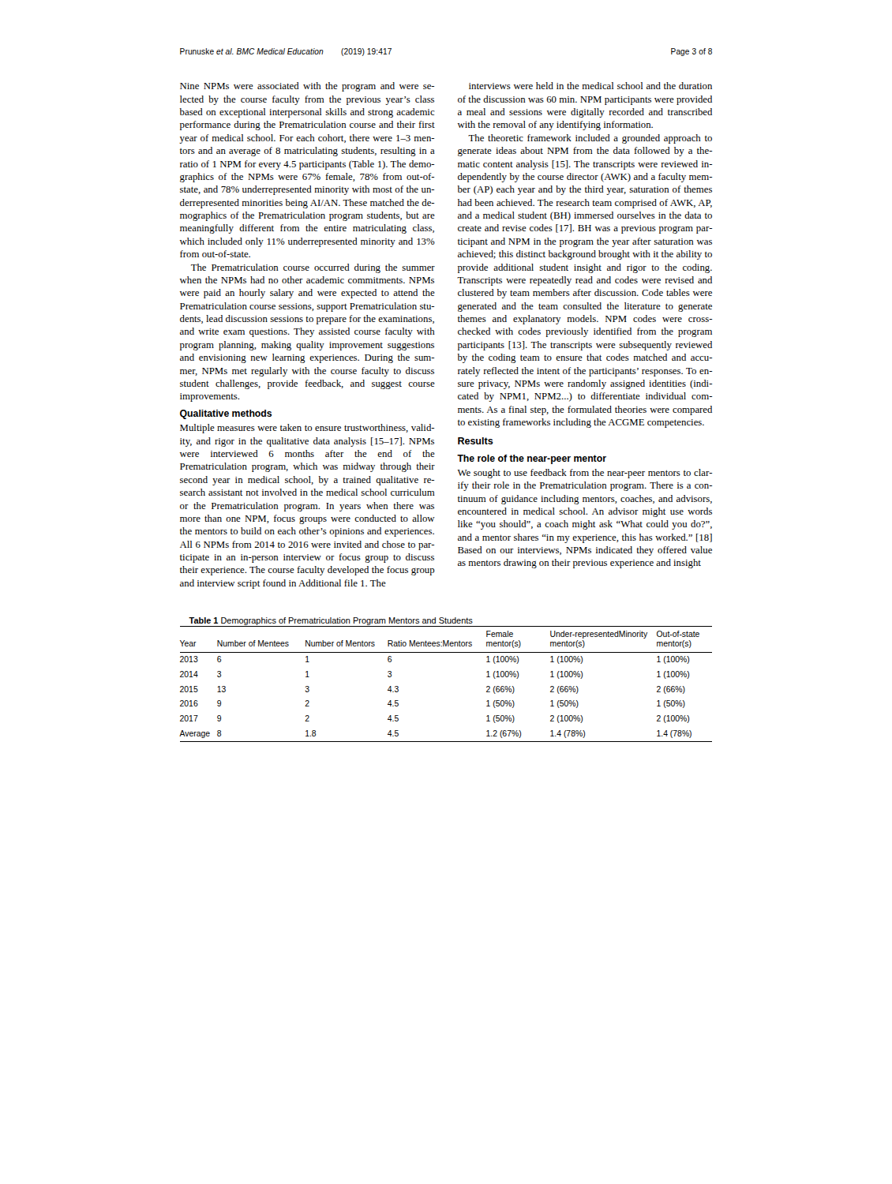Prunuske et al. BMC Medical Education (2019) 19:417
Page 3 of 8
Nine NPMs were associated with the program and were selected by the course faculty from the previous year’s class based on exceptional interpersonal skills and strong academic performance during the Prematriculation course and their first year of medical school. For each cohort, there were 1–3 mentors and an average of 8 matriculating students, resulting in a ratio of 1 NPM for every 4.5 participants (Table 1). The demographics of the NPMs were 67% female, 78% from out-of-state, and 78% underrepresented minority with most of the underrepresented minorities being AI/AN. These matched the demographics of the Prematriculation program students, but are meaningfully different from the entire matriculating class, which included only 11% underrepresented minority and 13% from out-of-state.
The Prematriculation course occurred during the summer when the NPMs had no other academic commitments. NPMs were paid an hourly salary and were expected to attend the Prematriculation course sessions, support Prematriculation students, lead discussion sessions to prepare for the examinations, and write exam questions. They assisted course faculty with program planning, making quality improvement suggestions and envisioning new learning experiences. During the summer, NPMs met regularly with the course faculty to discuss student challenges, provide feedback, and suggest course improvements.
Qualitative methods
Multiple measures were taken to ensure trustworthiness, validity, and rigor in the qualitative data analysis [15–17]. NPMs were interviewed 6 months after the end of the Prematriculation program, which was midway through their second year in medical school, by a trained qualitative research assistant not involved in the medical school curriculum or the Prematriculation program. In years when there was more than one NPM, focus groups were conducted to allow the mentors to build on each other’s opinions and experiences. All 6 NPMs from 2014 to 2016 were invited and chose to participate in an in-person interview or focus group to discuss their experience. The course faculty developed the focus group and interview script found in Additional file 1. The
interviews were held in the medical school and the duration of the discussion was 60 min. NPM participants were provided a meal and sessions were digitally recorded and transcribed with the removal of any identifying information.
The theoretic framework included a grounded approach to generate ideas about NPM from the data followed by a thematic content analysis [15]. The transcripts were reviewed independently by the course director (AWK) and a faculty member (AP) each year and by the third year, saturation of themes had been achieved. The research team comprised of AWK, AP, and a medical student (BH) immersed ourselves in the data to create and revise codes [17]. BH was a previous program participant and NPM in the program the year after saturation was achieved; this distinct background brought with it the ability to provide additional student insight and rigor to the coding. Transcripts were repeatedly read and codes were revised and clustered by team members after discussion. Code tables were generated and the team consulted the literature to generate themes and explanatory models. NPM codes were cross-checked with codes previously identified from the program participants [13]. The transcripts were subsequently reviewed by the coding team to ensure that codes matched and accurately reflected the intent of the participants’ responses. To ensure privacy, NPMs were randomly assigned identities (indicated by NPM1, NPM2...) to differentiate individual comments. As a final step, the formulated theories were compared to existing frameworks including the ACGME competencies.
Results
The role of the near-peer mentor
We sought to use feedback from the near-peer mentors to clarify their role in the Prematriculation program. There is a continuum of guidance including mentors, coaches, and advisors, encountered in medical school. An advisor might use words like “you should”, a coach might ask “What could you do?”, and a mentor shares “in my experience, this has worked.” [18] Based on our interviews, NPMs indicated they offered value as mentors drawing on their previous experience and insight
Table 1 Demographics of Prematriculation Program Mentors and Students
| Year | Number of Mentees | Number of Mentors | Ratio Mentees:Mentors | Female mentor(s) | Under-representedMinority mentor(s) | Out-of-state mentor(s) |
| --- | --- | --- | --- | --- | --- | --- |
| 2013 | 6 | 1 | 6 | 1 (100%) | 1 (100%) | 1 (100%) |
| 2014 | 3 | 1 | 3 | 1 (100%) | 1 (100%) | 1 (100%) |
| 2015 | 13 | 3 | 4.3 | 2 (66%) | 2 (66%) | 2 (66%) |
| 2016 | 9 | 2 | 4.5 | 1 (50%) | 1 (50%) | 1 (50%) |
| 2017 | 9 | 2 | 4.5 | 1 (50%) | 2 (100%) | 2 (100%) |
| Average | 8 | 1.8 | 4.5 | 1.2 (67%) | 1.4 (78%) | 1.4 (78%) |